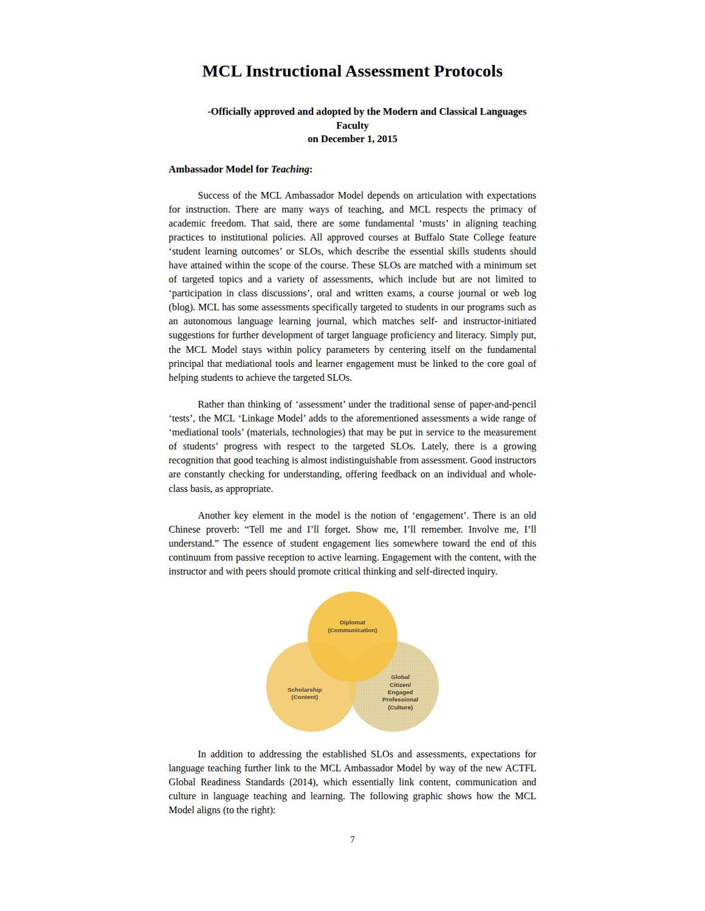MCL Instructional Assessment Protocols
-Officially approved and adopted by the Modern and Classical Languages Faculty
on December 1, 2015
Ambassador Model for Teaching:
Success of the MCL Ambassador Model depends on articulation with expectations for instruction. There are many ways of teaching, and MCL respects the primacy of academic freedom. That said, there are some fundamental ‘musts’ in aligning teaching practices to institutional policies. All approved courses at Buffalo State College feature ‘student learning outcomes’ or SLOs, which describe the essential skills students should have attained within the scope of the course. These SLOs are matched with a minimum set of targeted topics and a variety of assessments, which include but are not limited to ‘participation in class discussions’, oral and written exams, a course journal or web log (blog). MCL has some assessments specifically targeted to students in our programs such as an autonomous language learning journal, which matches self- and instructor-initiated suggestions for further development of target language proficiency and literacy. Simply put, the MCL Model stays within policy parameters by centering itself on the fundamental principal that mediational tools and learner engagement must be linked to the core goal of helping students to achieve the targeted SLOs.
Rather than thinking of ‘assessment’ under the traditional sense of paper-and-pencil ‘tests’, the MCL ‘Linkage Model’ adds to the aforementioned assessments a wide range of ‘mediational tools’ (materials, technologies) that may be put in service to the measurement of students’ progress with respect to the targeted SLOs. Lately, there is a growing recognition that good teaching is almost indistinguishable from assessment. Good instructors are constantly checking for understanding, offering feedback on an individual and whole-class basis, as appropriate.
Another key element in the model is the notion of ‘engagement’. There is an old Chinese proverb: “Tell me and I’ll forget. Show me, I’ll remember. Involve me, I’ll understand.” The essence of student engagement lies somewhere toward the end of this continuum from passive reception to active learning. Engagement with the content, with the instructor and with peers should promote critical thinking and self-directed inquiry.
Global
Citizen/
Engaged
Professional
(Culture)
Scholarship
(Content)
Diplomat
(Communication)
In addition to addressing the established SLOs and assessments, expectations for language teaching further link to the MCL Ambassador Model by way of the new ACTFL Global Readiness Standards (2014), which essentially link content, communication and culture in language teaching and learning. The following graphic shows how the MCL Model aligns (to the right):
7